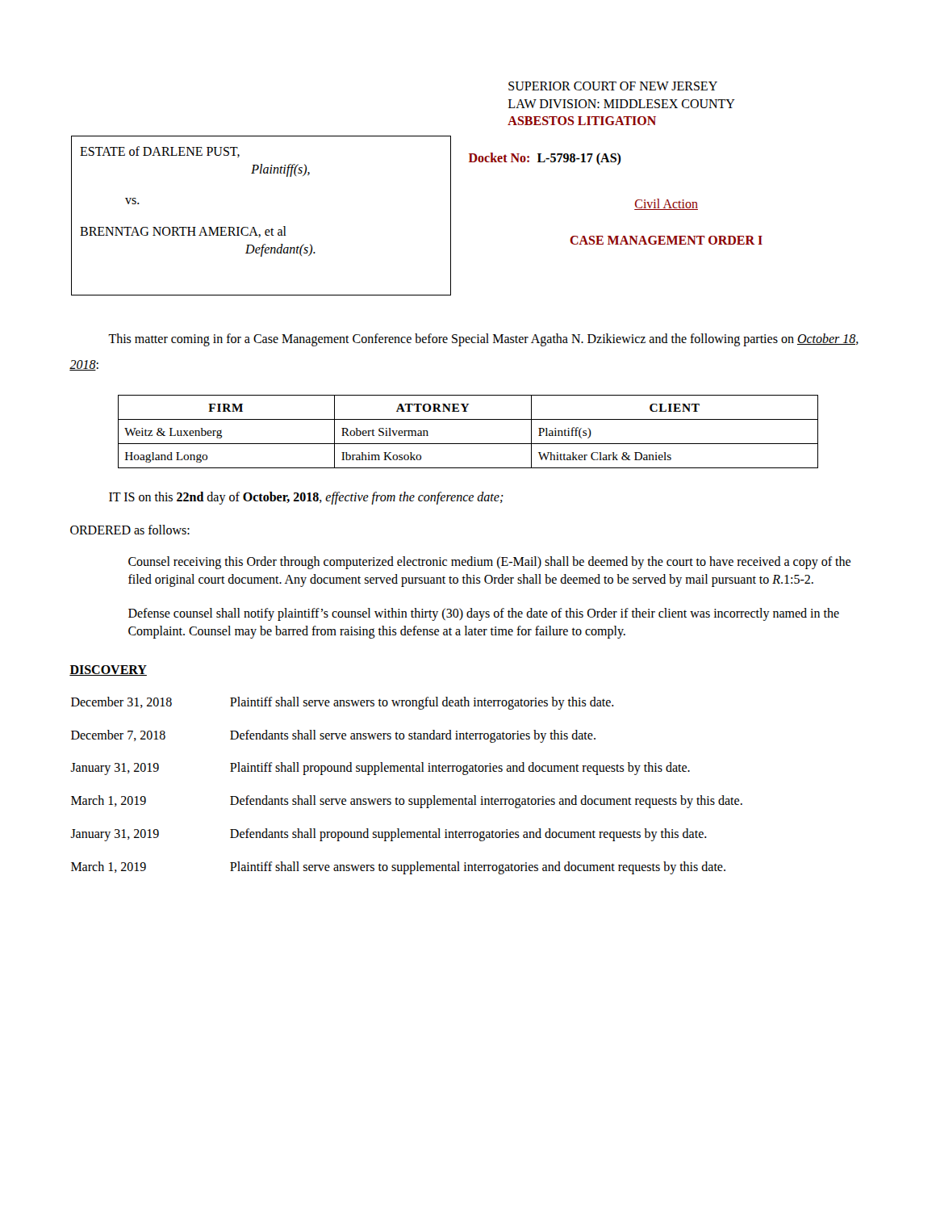SUPERIOR COURT OF NEW JERSEY
LAW DIVISION: MIDDLESEX COUNTY
ASBESTOS LITIGATION
| ESTATE of DARLENE PUST, Plaintiff(s), vs. BRENNTAG NORTH AMERICA, et al Defendant(s). | Docket No: L-5798-17 (AS) Civil Action CASE MANAGEMENT ORDER I |
This matter coming in for a Case Management Conference before Special Master Agatha N. Dzikiewicz and the following parties on October 18, 2018:
| FIRM | ATTORNEY | CLIENT |
| --- | --- | --- |
| Weitz & Luxenberg | Robert Silverman | Plaintiff(s) |
| Hoagland Longo | Ibrahim Kosoko | Whittaker Clark & Daniels |
IT IS on this 22nd day of October, 2018, effective from the conference date;
ORDERED as follows:
Counsel receiving this Order through computerized electronic medium (E-Mail) shall be deemed by the court to have received a copy of the filed original court document. Any document served pursuant to this Order shall be deemed to be served by mail pursuant to R.1:5-2.
Defense counsel shall notify plaintiff’s counsel within thirty (30) days of the date of this Order if their client was incorrectly named in the Complaint. Counsel may be barred from raising this defense at a later time for failure to comply.
DISCOVERY
| December 31, 2018 | Plaintiff shall serve answers to wrongful death interrogatories by this date. |
| December 7, 2018 | Defendants shall serve answers to standard interrogatories by this date. |
| January 31, 2019 | Plaintiff shall propound supplemental interrogatories and document requests by this date. |
| March 1, 2019 | Defendants shall serve answers to supplemental interrogatories and document requests by this date. |
| January 31, 2019 | Defendants shall propound supplemental interrogatories and document requests by this date. |
| March 1, 2019 | Plaintiff shall serve answers to supplemental interrogatories and document requests by this date. |